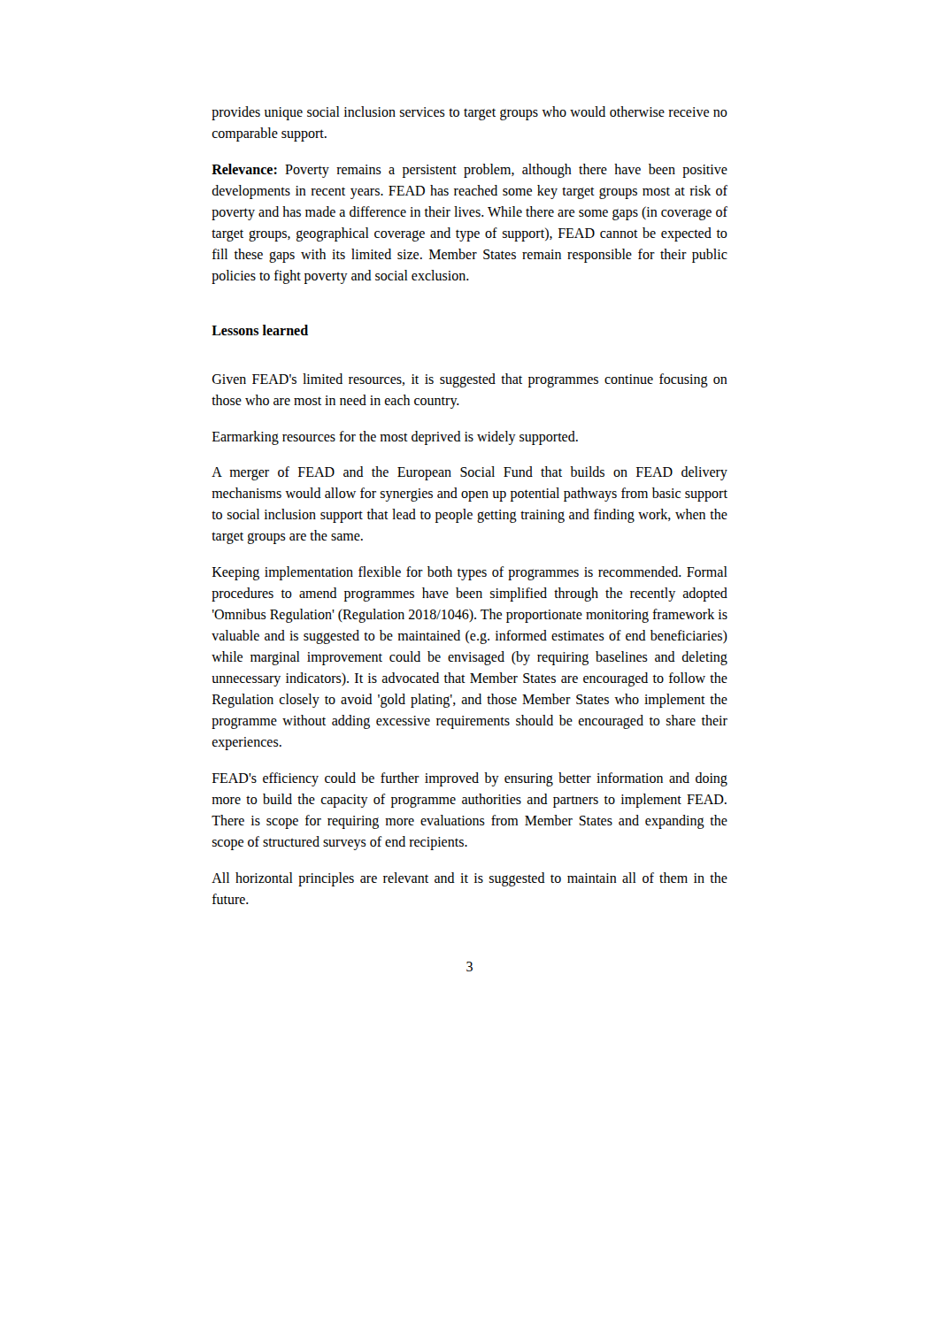provides unique social inclusion services to target groups who would otherwise receive no comparable support.
Relevance: Poverty remains a persistent problem, although there have been positive developments in recent years. FEAD has reached some key target groups most at risk of poverty and has made a difference in their lives. While there are some gaps (in coverage of target groups, geographical coverage and type of support), FEAD cannot be expected to fill these gaps with its limited size. Member States remain responsible for their public policies to fight poverty and social exclusion.
Lessons learned
Given FEAD's limited resources, it is suggested that programmes continue focusing on those who are most in need in each country.
Earmarking resources for the most deprived is widely supported.
A merger of FEAD and the European Social Fund that builds on FEAD delivery mechanisms would allow for synergies and open up potential pathways from basic support to social inclusion support that lead to people getting training and finding work, when the target groups are the same.
Keeping implementation flexible for both types of programmes is recommended. Formal procedures to amend programmes have been simplified through the recently adopted 'Omnibus Regulation' (Regulation 2018/1046). The proportionate monitoring framework is valuable and is suggested to be maintained (e.g. informed estimates of end beneficiaries) while marginal improvement could be envisaged (by requiring baselines and deleting unnecessary indicators). It is advocated that Member States are encouraged to follow the Regulation closely to avoid 'gold plating', and those Member States who implement the programme without adding excessive requirements should be encouraged to share their experiences.
FEAD's efficiency could be further improved by ensuring better information and doing more to build the capacity of programme authorities and partners to implement FEAD. There is scope for requiring more evaluations from Member States and expanding the scope of structured surveys of end recipients.
All horizontal principles are relevant and it is suggested to maintain all of them in the future.
3